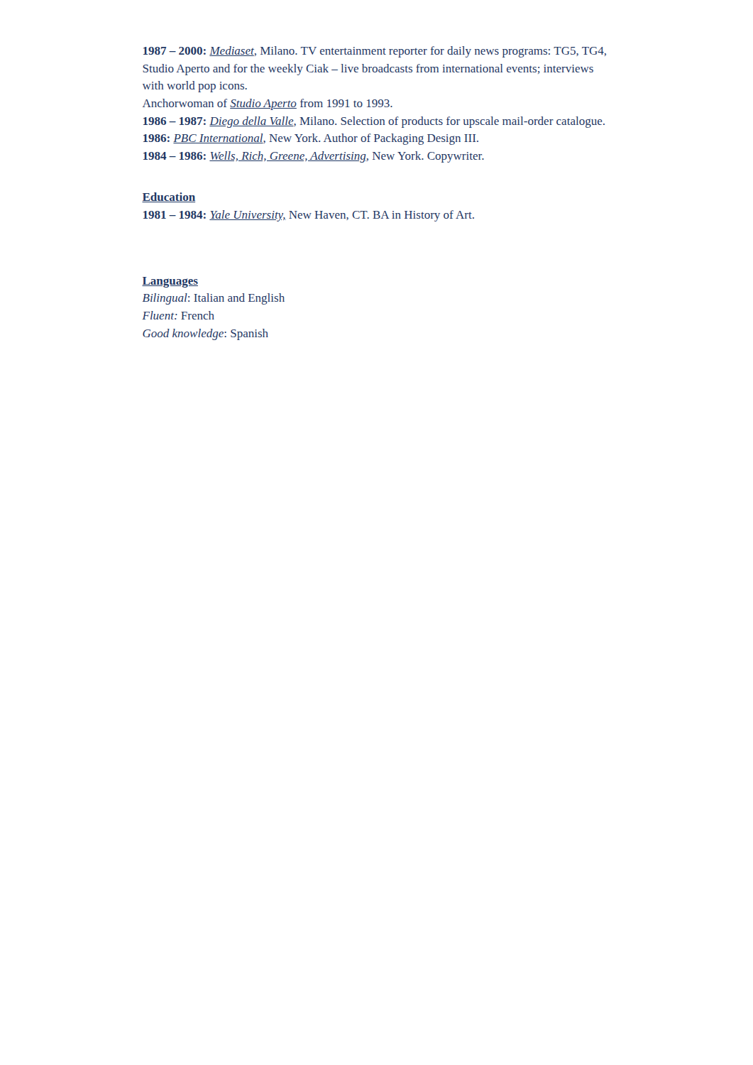1987 – 2000: Mediaset, Milano. TV entertainment reporter for daily news programs: TG5, TG4, Studio Aperto and for the weekly Ciak – live broadcasts from international events; interviews with world pop icons.
Anchorwoman of Studio Aperto from 1991 to 1993.
1986 – 1987: Diego della Valle, Milano. Selection of products for upscale mail-order catalogue.
1986: PBC International, New York. Author of Packaging Design III.
1984 – 1986: Wells, Rich, Greene, Advertising, New York. Copywriter.
Education
1981 – 1984: Yale University, New Haven, CT. BA in History of Art.
Languages
Bilingual: Italian and English
Fluent: French
Good knowledge: Spanish